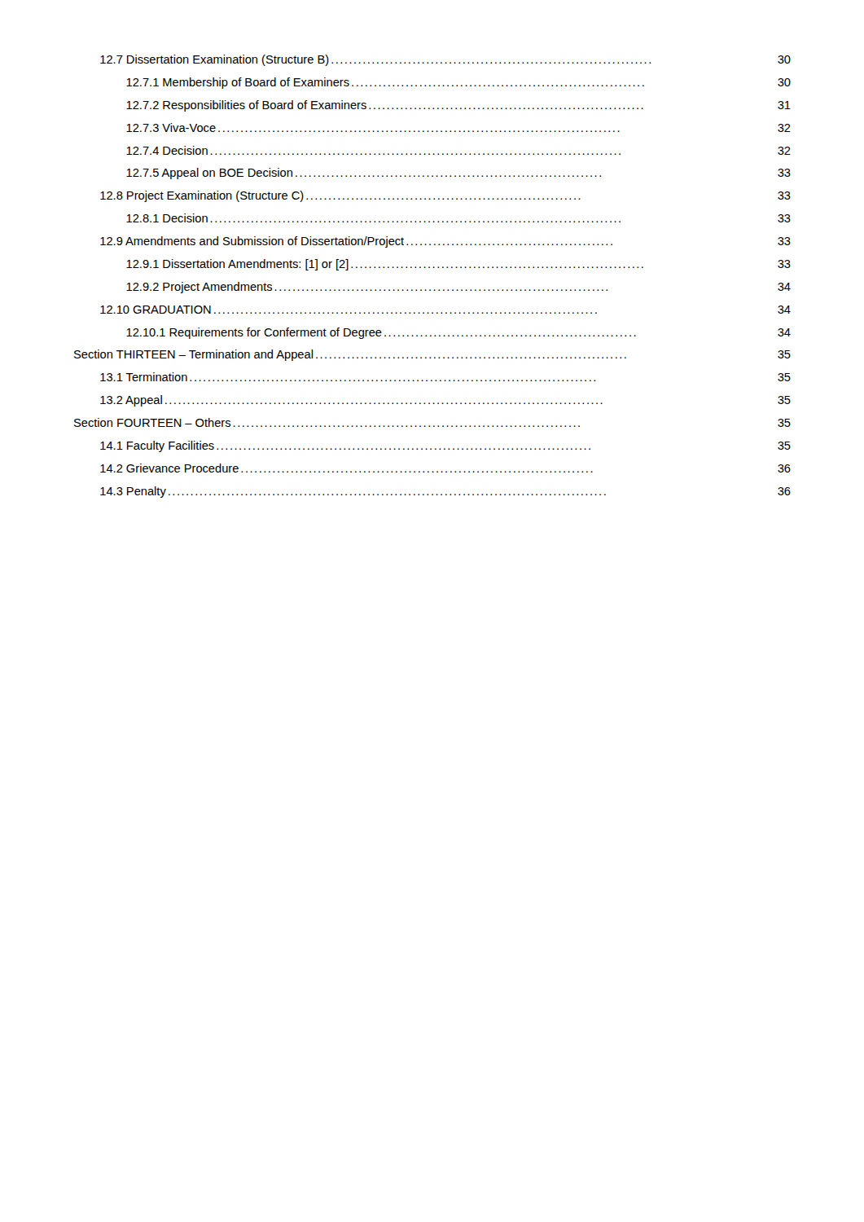12.7 Dissertation Examination (Structure B) ....................................................................... 30
12.7.1 Membership of Board of Examiners ................................................................. 30
12.7.2 Responsibilities of Board of Examiners ............................................................. 31
12.7.3 Viva-Voce ......................................................................................... 32
12.7.4 Decision ........................................................................................... 32
12.7.5 Appeal on BOE Decision .................................................................... 33
12.8 Project Examination (Structure C) ............................................................. 33
12.8.1 Decision ........................................................................................... 33
12.9 Amendments and Submission of Dissertation/Project .............................................. 33
12.9.1 Dissertation Amendments: [1] or [2] ................................................................. 33
12.9.2 Project Amendments .......................................................................... 34
12.10 GRADUATION ..................................................................................... 34
12.10.1 Requirements for Conferment of Degree ........................................................ 34
Section THIRTEEN – Termination and Appeal ..................................................................... 35
13.1 Termination .......................................................................................... 35
13.2 Appeal ................................................................................................. 35
Section FOURTEEN – Others ............................................................................. 35
14.1 Faculty Facilities ................................................................................... 35
14.2 Grievance Procedure .............................................................................. 36
14.3 Penalty ................................................................................................. 36